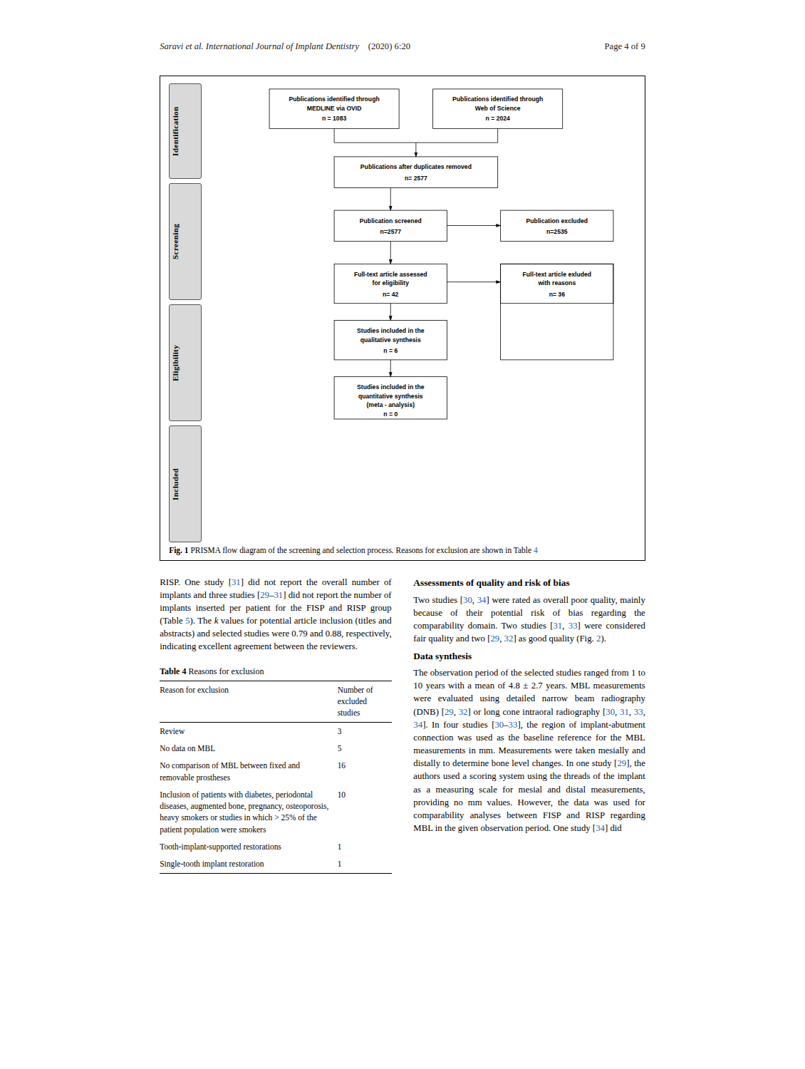Saravi et al. International Journal of Implant Dentistry (2020) 6:20
Page 4 of 9
Identification
Screening
Eligibility
Included
Publications identified through MEDLINE via OVID n = 1083 Publications identified through Web of Science n = 2024 Publications after duplicates removed n= 2577 Publication screened n=2577 Publication excluded n=2535 Full-text article assessed for eligibility n= 42 Full-text article exluded with reasons n= 36 Studies included in the qualitative synthesis n = 6 Studies included in the quantitative synthesis (meta - analysis) n = 0
Fig. 1 PRISMA flow diagram of the screening and selection process. Reasons for exclusion are shown in Table 4
RISP. One study [31] did not report the overall number of implants and three studies [29–31] did not report the number of implants inserted per patient for the FISP and RISP group (Table 5). The k values for potential article inclusion (titles and abstracts) and selected studies were 0.79 and 0.88, respectively, indicating excellent agreement between the reviewers.
Table 4 Reasons for exclusion
| Reason for exclusion | Number of excluded studies |
| --- | --- |
| Review | 3 |
| No data on MBL | 5 |
| No comparison of MBL between fixed and removable prostheses | 16 |
| Inclusion of patients with diabetes, periodontal diseases, augmented bone, pregnancy, osteoporosis, heavy smokers or studies in which > 25% of the patient population were smokers | 10 |
| Tooth-implant-supported restorations | 1 |
| Single-tooth implant restoration | 1 |
Assessments of quality and risk of bias
Two studies [30, 34] were rated as overall poor quality, mainly because of their potential risk of bias regarding the comparability domain. Two studies [31, 33] were considered fair quality and two [29, 32] as good quality (Fig. 2).
Data synthesis
The observation period of the selected studies ranged from 1 to 10 years with a mean of 4.8 ± 2.7 years. MBL measurements were evaluated using detailed narrow beam radiography (DNB) [29, 32] or long cone intraoral radiography [30, 31, 33, 34]. In four studies [30–33], the region of implant-abutment connection was used as the baseline reference for the MBL measurements in mm. Measurements were taken mesially and distally to determine bone level changes. In one study [29], the authors used a scoring system using the threads of the implant as a measuring scale for mesial and distal measurements, providing no mm values. However, the data was used for comparability analyses between FISP and RISP regarding MBL in the given observation period. One study [34] did